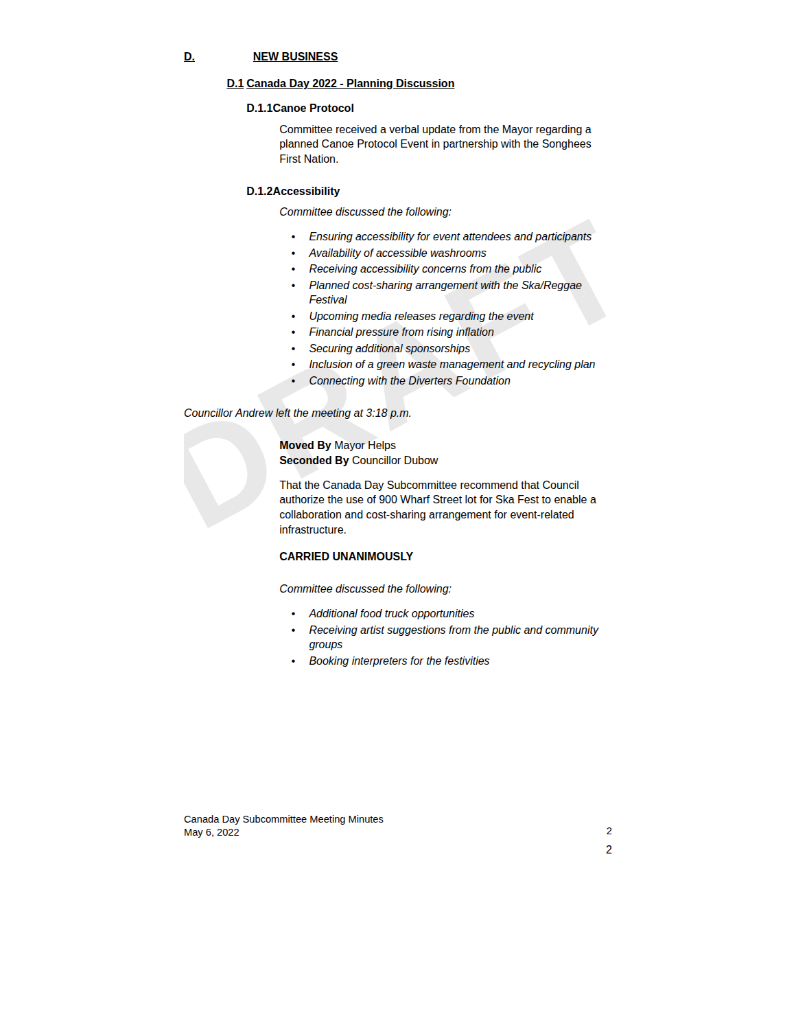DRAFT
D.
NEW BUSINESS
D.1
Canada Day 2022 - Planning Discussion
D.1.1
Canoe Protocol
Committee received a verbal update from the Mayor regarding a planned Canoe Protocol Event in partnership with the Songhees First Nation.
D.1.2
Accessibility
Committee discussed the following:
Ensuring accessibility for event attendees and participants
Availability of accessible washrooms
Receiving accessibility concerns from the public
Planned cost-sharing arrangement with the Ska/Reggae Festival
Upcoming media releases regarding the event
Financial pressure from rising inflation
Securing additional sponsorships
Inclusion of a green waste management and recycling plan
Connecting with the Diverters Foundation
Councillor Andrew left the meeting at 3:18 p.m.
Moved By Mayor Helps
Seconded By Councillor Dubow
That the Canada Day Subcommittee recommend that Council authorize the use of 900 Wharf Street lot for Ska Fest to enable a collaboration and cost-sharing arrangement for event-related infrastructure.
CARRIED UNANIMOUSLY
Committee discussed the following:
Additional food truck opportunities
Receiving artist suggestions from the public and community groups
Booking interpreters for the festivities
Canada Day Subcommittee Meeting Minutes
May 6, 2022
2
2